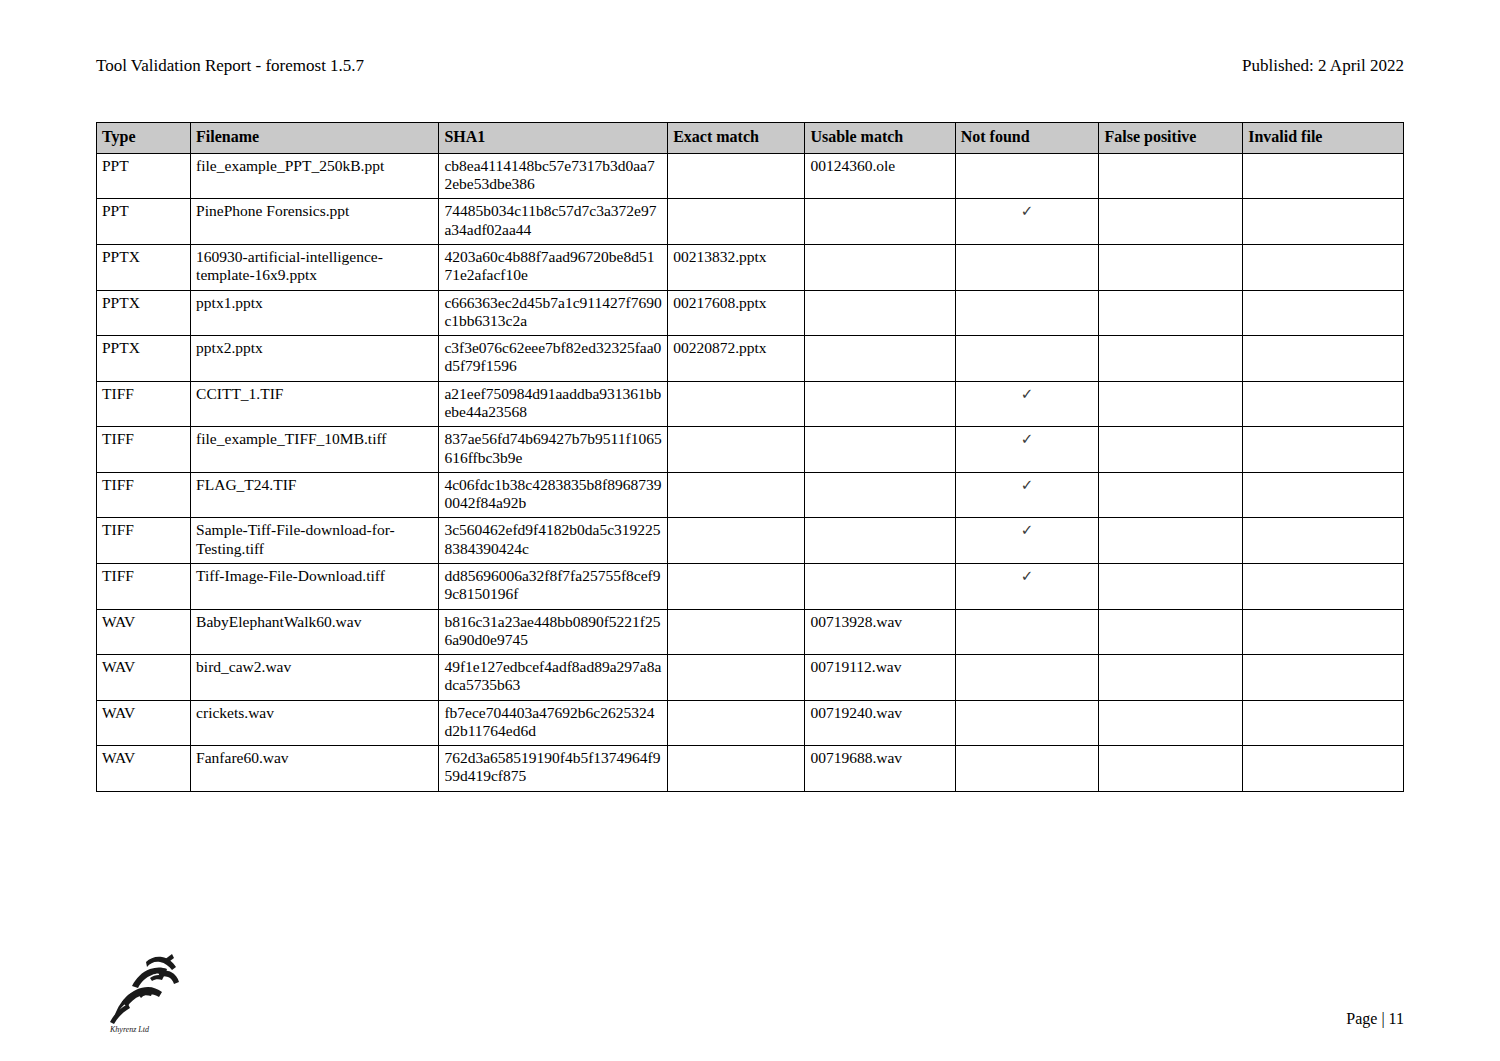Tool Validation Report - foremost 1.5.7
Published: 2 April 2022
| Type | Filename | SHA1 | Exact match | Usable match | Not found | False positive | Invalid file |
| --- | --- | --- | --- | --- | --- | --- | --- |
| PPT | file_example_PPT_250kB.ppt | cb8ea4114148bc57e7317b3d0aa72ebe53dbe386 | | 00124360.ole | | | |
| PPT | PinePhone Forensics.ppt | 74485b034c11b8c57d7c3a372e97a34adf02aa44 | | | ✓ | | |
| PPTX | 160930-artificial-intelligence-template-16x9.pptx | 4203a60c4b88f7aad96720be8d5171e2afacf10e | 00213832.pptx | | | | |
| PPTX | pptx1.pptx | c666363ec2d45b7a1c911427f7690c1bb6313c2a | 00217608.pptx | | | | |
| PPTX | pptx2.pptx | c3f3e076c62eee7bf82ed32325faa0d5f79f1596 | 00220872.pptx | | | | |
| TIFF | CCITT_1.TIF | a21eef750984d91aaddba931361bbebe44a23568 | | | ✓ | | |
| TIFF | file_example_TIFF_10MB.tiff | 837ae56fd74b69427b7b9511f1065616ffbc3b9e | | | ✓ | | |
| TIFF | FLAG_T24.TIF | 4c06fdc1b38c4283835b8f89687390042f84a92b | | | ✓ | | |
| TIFF | Sample-Tiff-File-download-for-Testing.tiff | 3c560462efd9f4182b0da5c3192258384390424c | | | ✓ | | |
| TIFF | Tiff-Image-File-Download.tiff | dd85696006a32f8f7fa25755f8cef99c8150196f | | | ✓ | | |
| WAV | BabyElephantWalk60.wav | b816c31a23ae448bb0890f5221f256a90d0e9745 | | 00713928.wav | | | |
| WAV | bird_caw2.wav | 49f1e127edbcef4adf8ad89a297a8adca5735b63 | | 00719112.wav | | | |
| WAV | crickets.wav | fb7ece704403a47692b6c2625324d2b11764ed6d | | 00719240.wav | | | |
| WAV | Fanfare60.wav | 762d3a658519190f4b5f1374964f959d419cf875 | | 00719688.wav | | | |
Khyrenz Ltd
Page | 11